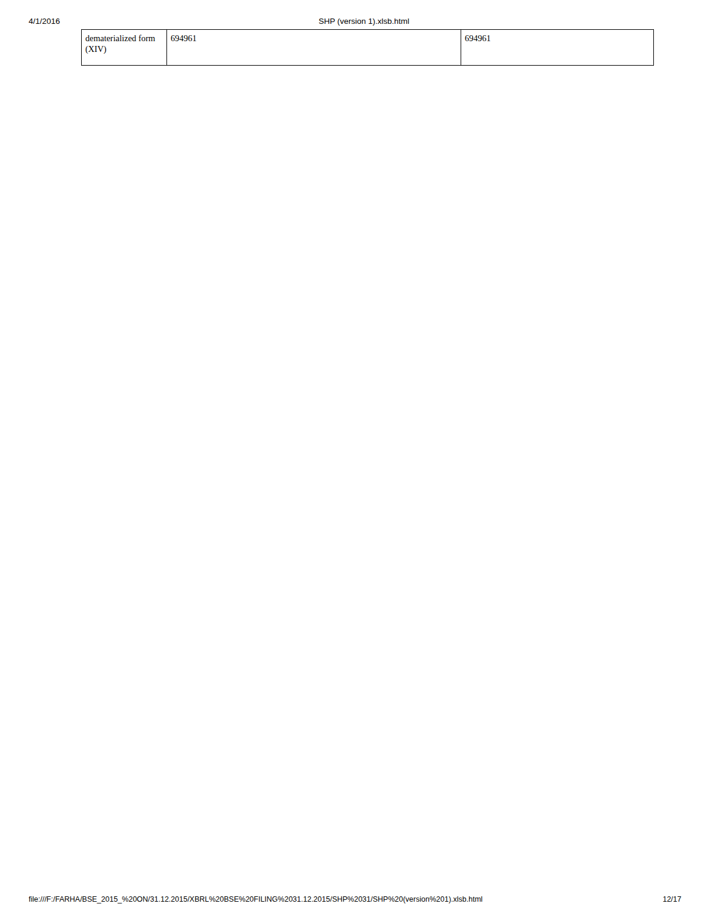4/1/2016
SHP (version 1).xlsb.html
| dematerialized form (XIV) | 694961 | 694961 |
file:///F:/FARHA/BSE_2015_%20ON/31.12.2015/XBRL%20BSE%20FILING%2031.12.2015/SHP%2031/SHP%20(version%201).xlsb.html
12/17